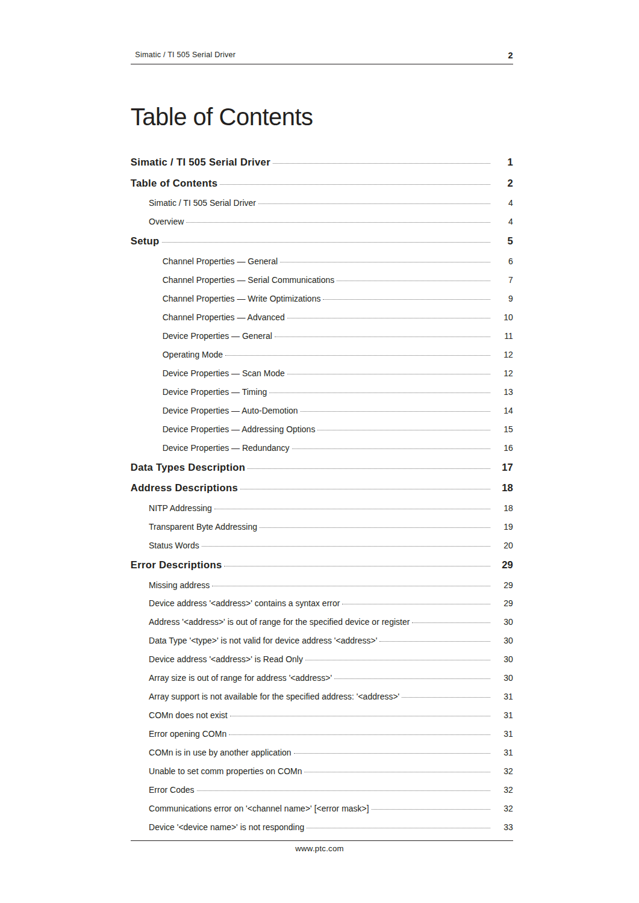Simatic / TI 505 Serial Driver
2
Table of Contents
Simatic / TI 505 Serial Driver 1
Table of Contents 2
Simatic / TI 505 Serial Driver 4
Overview 4
Setup 5
Channel Properties — General 6
Channel Properties — Serial Communications 7
Channel Properties — Write Optimizations 9
Channel Properties — Advanced 10
Device Properties — General 11
Operating Mode 12
Device Properties — Scan Mode 12
Device Properties — Timing 13
Device Properties — Auto-Demotion 14
Device Properties — Addressing Options 15
Device Properties — Redundancy 16
Data Types Description 17
Address Descriptions 18
NITP Addressing 18
Transparent Byte Addressing 19
Status Words 20
Error Descriptions 29
Missing address 29
Device address '<address>' contains a syntax error 29
Address '<address>' is out of range for the specified device or register 30
Data Type '<type>' is not valid for device address '<address>' 30
Device address '<address>' is Read Only 30
Array size is out of range for address '<address>' 30
Array support is not available for the specified address: '<address>' 31
COMn does not exist 31
Error opening COMn 31
COMn is in use by another application 31
Unable to set comm properties on COMn 32
Error Codes 32
Communications error on '<channel name>' [<error mask>] 32
Device '<device name>' is not responding 33
www.ptc.com